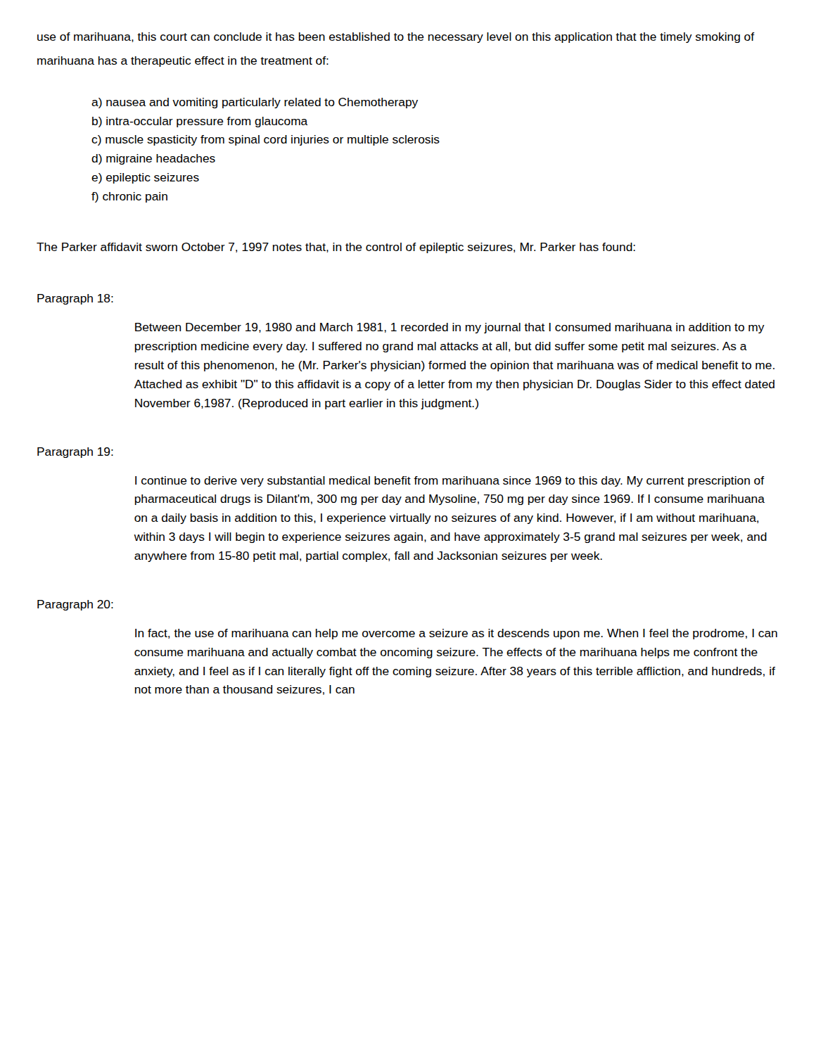use of marihuana, this court can conclude it has been established to the necessary level on this application that the timely smoking of marihuana has a therapeutic effect in the treatment of:
a) nausea and vomiting particularly related to Chemotherapy
b) intra-occular pressure from glaucoma
c) muscle spasticity from spinal cord injuries or multiple sclerosis
d) migraine headaches
e) epileptic seizures
f) chronic pain
The Parker affidavit sworn October 7, 1997 notes that, in the control of epileptic seizures, Mr. Parker has found:
Paragraph 18:
Between December 19, 1980 and March 1981, 1 recorded in my journal that I consumed marihuana in addition to my prescription medicine every day. I suffered no grand mal attacks at all, but did suffer some petit mal seizures. As a result of this phenomenon, he (Mr. Parker's physician) formed the opinion that marihuana was of medical benefit to me. Attached as exhibit "D" to this affidavit is a copy of a letter from my then physician Dr. Douglas Sider to this effect dated November 6,1987. (Reproduced in part earlier in this judgment.)
Paragraph 19:
I continue to derive very substantial medical benefit from marihuana since 1969 to this day. My current prescription of pharmaceutical drugs is Dilant'm, 300 mg per day and Mysoline, 750 mg per day since 1969. If I consume marihuana on a daily basis in addition to this, I experience virtually no seizures of any kind. However, if I am without marihuana, within 3 days I will begin to experience seizures again, and have approximately 3-5 grand mal seizures per week, and anywhere from 15-80 petit mal, partial complex, fall and Jacksonian seizures per week.
Paragraph 20:
In fact, the use of marihuana can help me overcome a seizure as it descends upon me. When I feel the prodrome, I can consume marihuana and actually combat the oncoming seizure. The effects of the marihuana helps me confront the anxiety, and I feel as if I can literally fight off the coming seizure. After 38 years of this terrible affliction, and hundreds, if not more than a thousand seizures, I can